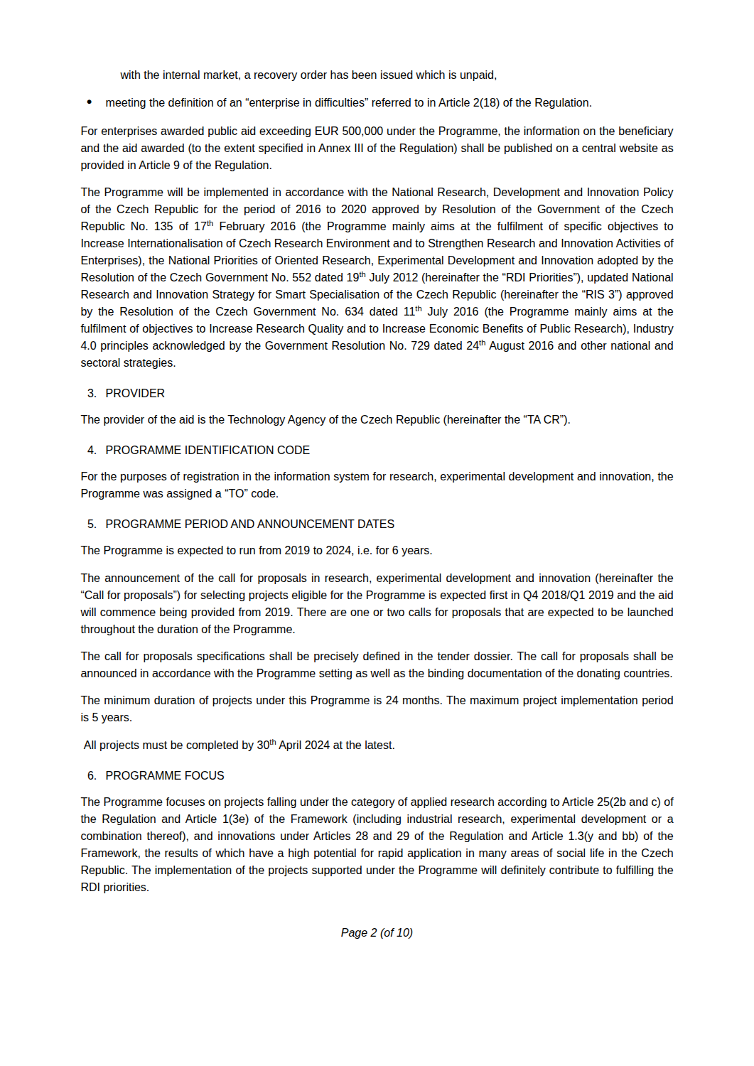with the internal market, a recovery order has been issued which is unpaid,
meeting the definition of an “enterprise in difficulties” referred to in Article 2(18) of the Regulation.
For enterprises awarded public aid exceeding EUR 500,000 under the Programme, the information on the beneficiary and the aid awarded (to the extent specified in Annex III of the Regulation) shall be published on a central website as provided in Article 9 of the Regulation.
The Programme will be implemented in accordance with the National Research, Development and Innovation Policy of the Czech Republic for the period of 2016 to 2020 approved by Resolution of the Government of the Czech Republic No. 135 of 17th February 2016 (the Programme mainly aims at the fulfilment of specific objectives to Increase Internationalisation of Czech Research Environment and to Strengthen Research and Innovation Activities of Enterprises), the National Priorities of Oriented Research, Experimental Development and Innovation adopted by the Resolution of the Czech Government No. 552 dated 19th July 2012 (hereinafter the “RDI Priorities”), updated National Research and Innovation Strategy for Smart Specialisation of the Czech Republic (hereinafter the “RIS 3”) approved by the Resolution of the Czech Government No. 634 dated 11th July 2016 (the Programme mainly aims at the fulfilment of objectives to Increase Research Quality and to Increase Economic Benefits of Public Research), Industry 4.0 principles acknowledged by the Government Resolution No. 729 dated 24th August 2016 and other national and sectoral strategies.
3. Provider
The provider of the aid is the Technology Agency of the Czech Republic (hereinafter the “TA CR”).
4. Programme Identification Code
For the purposes of registration in the information system for research, experimental development and innovation, the Programme was assigned a “TO” code.
5. Programme Period and Announcement Dates
The Programme is expected to run from 2019 to 2024, i.e. for 6 years.
The announcement of the call for proposals in research, experimental development and innovation (hereinafter the “Call for proposals”) for selecting projects eligible for the Programme is expected first in Q4 2018/Q1 2019 and the aid will commence being provided from 2019. There are one or two calls for proposals that are expected to be launched throughout the duration of the Programme.
The call for proposals specifications shall be precisely defined in the tender dossier. The call for proposals shall be announced in accordance with the Programme setting as well as the binding documentation of the donating countries.
The minimum duration of projects under this Programme is 24 months. The maximum project implementation period is 5 years.
All projects must be completed by 30th April 2024 at the latest.
6. Programme Focus
The Programme focuses on projects falling under the category of applied research according to Article 25(2b and c) of the Regulation and Article 1(3e) of the Framework (including industrial research, experimental development or a combination thereof), and innovations under Articles 28 and 29 of the Regulation and Article 1.3(y and bb) of the Framework, the results of which have a high potential for rapid application in many areas of social life in the Czech Republic. The implementation of the projects supported under the Programme will definitely contribute to fulfilling the RDI priorities.
Page 2 (of 10)